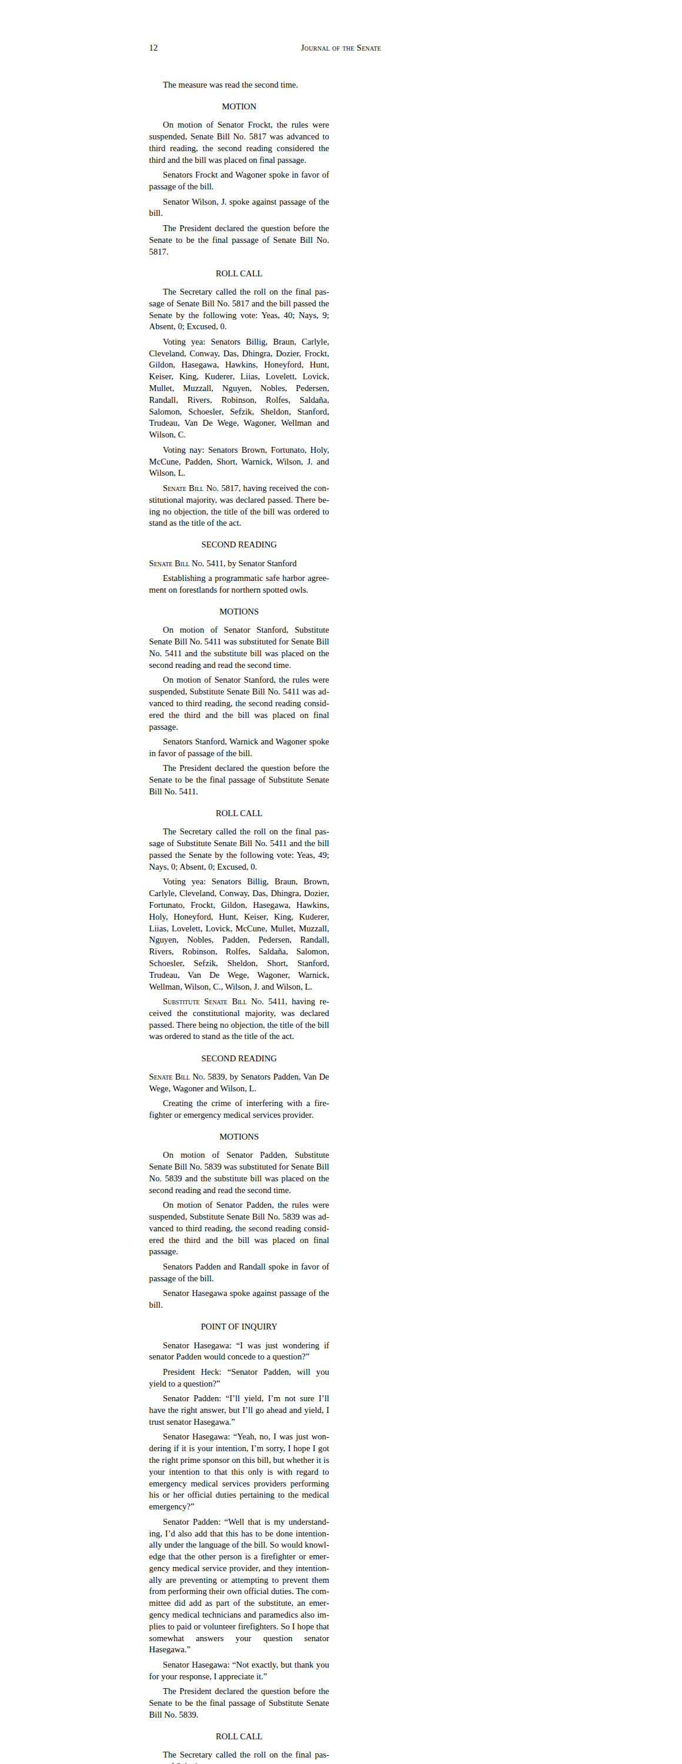12
Journal of the Senate
The measure was read the second time.
Motion
On motion of Senator Frockt, the rules were suspended, Senate Bill No. 5817 was advanced to third reading, the second reading considered the third and the bill was placed on final passage.
Senators Frockt and Wagoner spoke in favor of passage of the bill.
Senator Wilson, J. spoke against passage of the bill.
The President declared the question before the Senate to be the final passage of Senate Bill No. 5817.
Roll Call
The Secretary called the roll on the final passage of Senate Bill No. 5817 and the bill passed the Senate by the following vote: Yeas, 40; Nays, 9; Absent, 0; Excused, 0.
Voting yea: Senators Billig, Braun, Carlyle, Cleveland, Conway, Das, Dhingra, Dozier, Frockt, Gildon, Hasegawa, Hawkins, Honeyford, Hunt, Keiser, King, Kuderer, Liias, Lovelett, Lovick, Mullet, Muzzall, Nguyen, Nobles, Pedersen, Randall, Rivers, Robinson, Rolfes, Saldaña, Salomon, Schoesler, Sefzik, Sheldon, Stanford, Trudeau, Van De Wege, Wagoner, Wellman and Wilson, C.
Voting nay: Senators Brown, Fortunato, Holy, McCune, Padden, Short, Warnick, Wilson, J. and Wilson, L.
Senate Bill No. 5817, having received the constitutional majority, was declared passed. There being no objection, the title of the bill was ordered to stand as the title of the act.
Second Reading
Senate Bill No. 5411, by Senator Stanford
Establishing a programmatic safe harbor agreement on forestlands for northern spotted owls.
Motions
On motion of Senator Stanford, Substitute Senate Bill No. 5411 was substituted for Senate Bill No. 5411 and the substitute bill was placed on the second reading and read the second time.
On motion of Senator Stanford, the rules were suspended, Substitute Senate Bill No. 5411 was advanced to third reading, the second reading considered the third and the bill was placed on final passage.
Senators Stanford, Warnick and Wagoner spoke in favor of passage of the bill.
The President declared the question before the Senate to be the final passage of Substitute Senate Bill No. 5411.
Roll Call
The Secretary called the roll on the final passage of Substitute Senate Bill No. 5411 and the bill passed the Senate by the following vote: Yeas, 49; Nays, 0; Absent, 0; Excused, 0.
Voting yea: Senators Billig, Braun, Brown, Carlyle, Cleveland, Conway, Das, Dhingra, Dozier, Fortunato, Frockt, Gildon, Hasegawa, Hawkins, Holy, Honeyford, Hunt, Keiser, King, Kuderer, Liias, Lovelett, Lovick, McCune, Mullet, Muzzall, Nguyen, Nobles, Padden, Pedersen, Randall, Rivers, Robinson, Rolfes, Saldaña, Salomon, Schoesler, Sefzik, Sheldon, Short, Stanford, Trudeau, Van De Wege, Wagoner, Warnick, Wellman, Wilson, C., Wilson, J. and Wilson, L.
Substitute Senate Bill No. 5411, having received the constitutional majority, was declared passed. There being no objection, the title of the bill was ordered to stand as the title of the act.
Second Reading
Senate Bill No. 5839, by Senators Padden, Van De Wege, Wagoner and Wilson, L.
Creating the crime of interfering with a firefighter or emergency medical services provider.
Motions
On motion of Senator Padden, Substitute Senate Bill No. 5839 was substituted for Senate Bill No. 5839 and the substitute bill was placed on the second reading and read the second time.
On motion of Senator Padden, the rules were suspended, Substitute Senate Bill No. 5839 was advanced to third reading, the second reading considered the third and the bill was placed on final passage.
Senators Padden and Randall spoke in favor of passage of the bill.
Senator Hasegawa spoke against passage of the bill.
Point of Inquiry
Senator Hasegawa: “I was just wondering if senator Padden would concede to a question?”
President Heck: “Senator Padden, will you yield to a question?”
Senator Padden: “I’ll yield, I’m not sure I’ll have the right answer, but I’ll go ahead and yield, I trust senator Hasegawa.”
Senator Hasegawa: “Yeah, no, I was just wondering if it is your intention, I’m sorry, I hope I got the right prime sponsor on this bill, but whether it is your intention to that this only is with regard to emergency medical services providers performing his or her official duties pertaining to the medical emergency?”
Senator Padden: “Well that is my understanding, I’d also add that this has to be done intentionally under the language of the bill. So would knowledge that the other person is a firefighter or emergency medical service provider, and they intentionally are preventing or attempting to prevent them from performing their own official duties. The committee did add as part of the substitute, an emergency medical technicians and paramedics also implies to paid or volunteer firefighters. So I hope that somewhat answers your question senator Hasegawa.”
Senator Hasegawa: “Not exactly, but thank you for your response, I appreciate it.”
The President declared the question before the Senate to be the final passage of Substitute Senate Bill No. 5839.
Roll Call
The Secretary called the roll on the final passage of Substitute